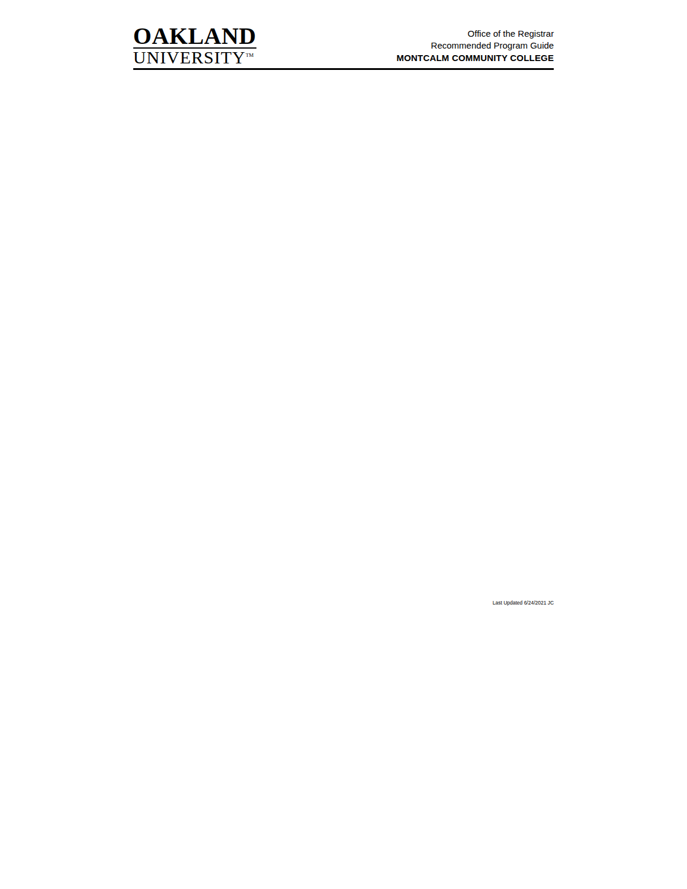OAKLAND UNIVERSITYTM
Office of the Registrar
Recommended Program Guide
MONTCALM COMMUNITY COLLEGE
Last Updated 6/24/2021 JC